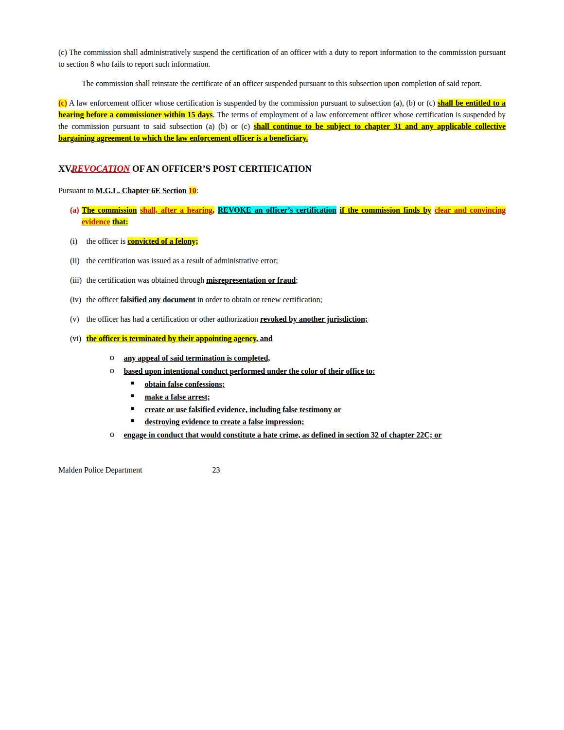(c) The commission shall administratively suspend the certification of an officer with a duty to report information to the commission pursuant to section 8 who fails to report such information.
The commission shall reinstate the certificate of an officer suspended pursuant to this subsection upon completion of said report.
(c) A law enforcement officer whose certification is suspended by the commission pursuant to subsection (a), (b) or (c) shall be entitled to a hearing before a commissioner within 15 days. The terms of employment of a law enforcement officer whose certification is suspended by the commission pursuant to said subsection (a) (b) or (c) shall continue to be subject to chapter 31 and any applicable collective bargaining agreement to which the law enforcement officer is a beneficiary.
XV. REVOCATION OF AN OFFICER’S POST CERTIFICATION
Pursuant to M.G.L. Chapter 6E Section 10:
(a)
The commission shall, after a hearing, REVOKE an officer’s certification if the commission finds by clear and convincing evidence that:
(i)
the officer is convicted of a felony;
(ii)
the certification was issued as a result of administrative error;
(iii)
the certification was obtained through misrepresentation or fraud;
(iv)
the officer falsified any document in order to obtain or renew certification;
(v)
the officer has had a certification or other authorization revoked by another jurisdiction;
(vi)
the officer is terminated by their appointing agency, and
o
any appeal of said termination is completed,
o
based upon intentional conduct performed under the color of their office to:
■
obtain false confessions;
■
make a false arrest;
■
create or use falsified evidence, including false testimony or
■
destroying evidence to create a false impression;
o
engage in conduct that would constitute a hate crime, as defined in section 32 of chapter 22C; or
Malden Police Department
23